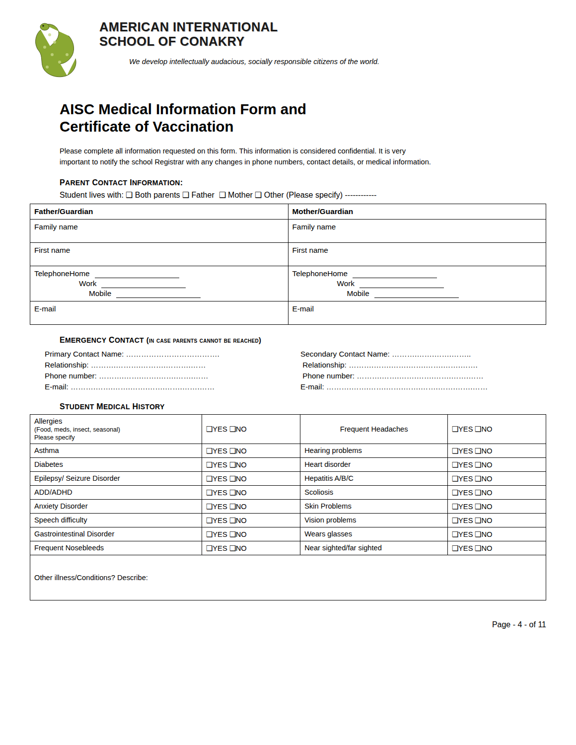AMERICAN INTERNATIONAL
SCHOOL OF CONAKRY
We develop intellectually audacious, socially responsible citizens of the world.
AISC Medical Information Form and
Certificate of Vaccination
Please complete all information requested on this form. This information is considered confidential. It is very important to notify the school Registrar with any changes in phone numbers, contact details, or medical information.
PARENT CONTACT INFORMATION:
Student lives with: ❑ Both parents ❑ Father ❑ Mother ❑ Other (Please specify) ------------
| Father/Guardian | Mother/Guardian |
| Family name | Family name |
| First name | First name |
| TelephoneHome Work Mobile | TelephoneHome Work Mobile |
| E-mail | E-mail |
EMERGENCY CONTACT (in case parents cannot be reached)
Primary Contact Name: ……………………………….
Secondary Contact Name: ……….…….…….……..
Relationship: ……….……….……….……….……
Relationship: ……….…….…….…….…….…….…….
Phone number: ……….…….…….…….…….……
Phone number: ……….…….…….…….…….…….……
E-mail: ……….…….…….…….…….…….…….……
E-mail: ……….…….…….…….…….…….…….…….……
STUDENT MEDICAL HISTORY
| Allergies (Food, meds, insect, seasonal) Please specify | ❑ YES ❑ NO | Frequent Headaches | ❑ YES ❑ NO |
| Asthma | ❑ YES ❑ NO | Hearing problems | ❑ YES ❑ NO |
| Diabetes | ❑ YES ❑ NO | Heart disorder | ❑ YES ❑ NO |
| Epilepsy/ Seizure Disorder | ❑ YES ❑ NO | Hepatitis A/B/C | ❑ YES ❑ NO |
| ADD/ADHD | ❑ YES ❑ NO | Scoliosis | ❑ YES ❑ NO |
| Anxiety Disorder | ❑ YES ❑ NO | Skin Problems | ❑ YES ❑ NO |
| Speech difficulty | ❑ YES ❑ NO | Vision problems | ❑ YES ❑ NO |
| Gastrointestinal Disorder | ❑ YES ❑ NO | Wears glasses | ❑ YES ❑ NO |
| Frequent Nosebleeds | ❑ YES ❑ NO | Near sighted/far sighted | ❑ YES ❑ NO |
| Other illness/Conditions? Describe: |
Page - 4 - of 11